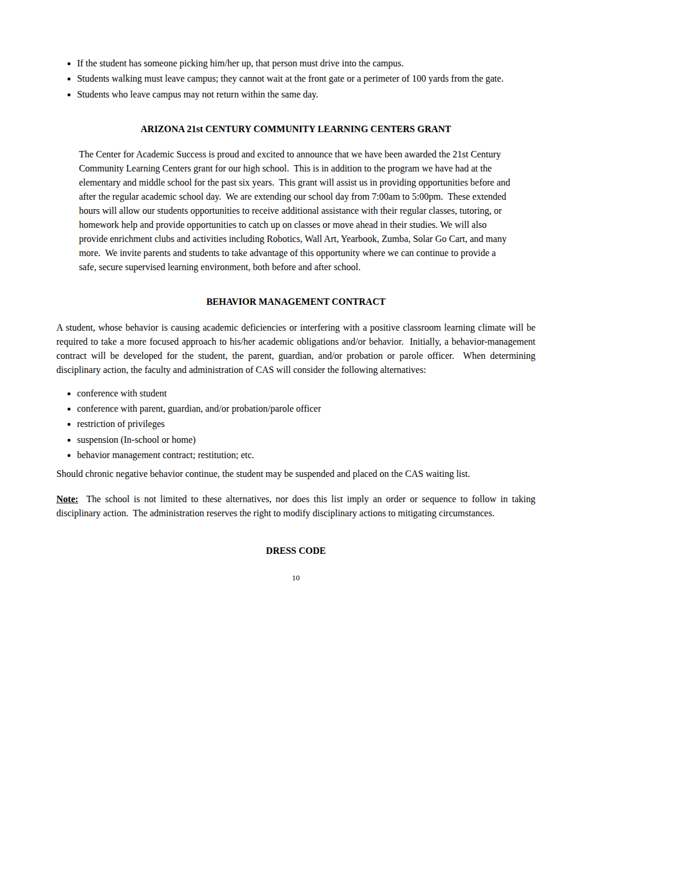If the student has someone picking him/her up, that person must drive into the campus.
Students walking must leave campus; they cannot wait at the front gate or a perimeter of 100 yards from the gate.
Students who leave campus may not return within the same day.
ARIZONA 21st CENTURY COMMUNITY LEARNING CENTERS GRANT
The Center for Academic Success is proud and excited to announce that we have been awarded the 21st Century Community Learning Centers grant for our high school. This is in addition to the program we have had at the elementary and middle school for the past six years. This grant will assist us in providing opportunities before and after the regular academic school day. We are extending our school day from 7:00am to 5:00pm. These extended hours will allow our students opportunities to receive additional assistance with their regular classes, tutoring, or homework help and provide opportunities to catch up on classes or move ahead in their studies. We will also provide enrichment clubs and activities including Robotics, Wall Art, Yearbook, Zumba, Solar Go Cart, and many more. We invite parents and students to take advantage of this opportunity where we can continue to provide a safe, secure supervised learning environment, both before and after school.
BEHAVIOR MANAGEMENT CONTRACT
A student, whose behavior is causing academic deficiencies or interfering with a positive classroom learning climate will be required to take a more focused approach to his/her academic obligations and/or behavior. Initially, a behavior-management contract will be developed for the student, the parent, guardian, and/or probation or parole officer. When determining disciplinary action, the faculty and administration of CAS will consider the following alternatives:
conference with student
conference with parent, guardian, and/or probation/parole officer
restriction of privileges
suspension (In-school or home)
behavior management contract; restitution; etc.
Should chronic negative behavior continue, the student may be suspended and placed on the CAS waiting list.
Note: The school is not limited to these alternatives, nor does this list imply an order or sequence to follow in taking disciplinary action. The administration reserves the right to modify disciplinary actions to mitigating circumstances.
DRESS CODE
10